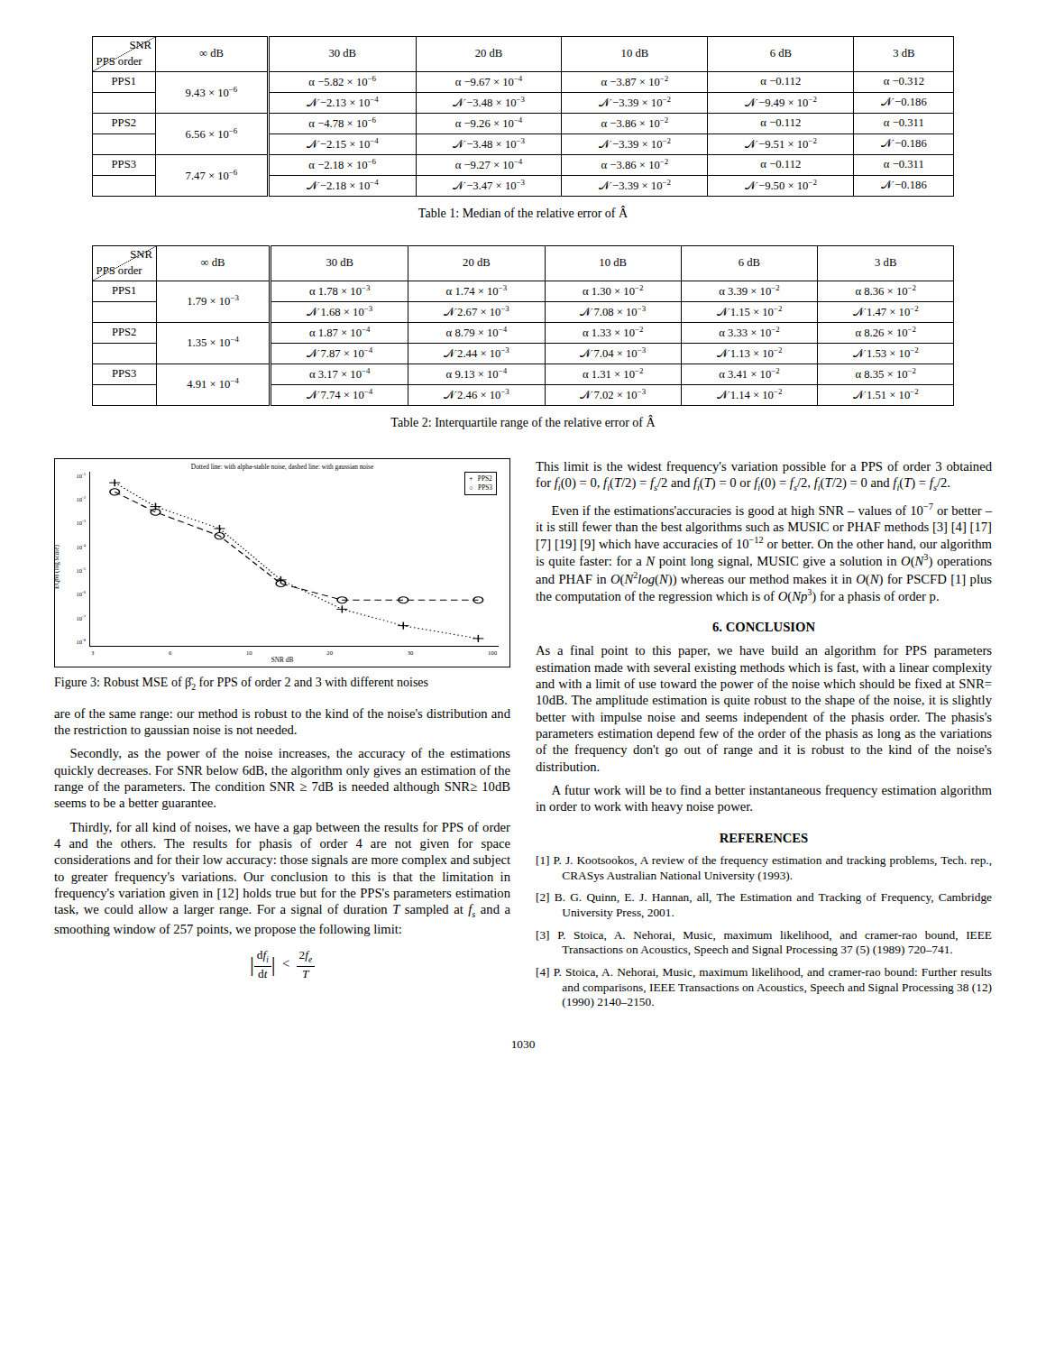| SNR PPS order | ∞ dB | 30 dB | 20 dB | 10 dB | 6 dB | 3 dB |
| PPS1 | 9.43 × 10 −6 | α −5.82 × 10 −6 | α −9.67 × 10 −4 | α −3.87 × 10 −2 | α −0.112 | α −0.312 |
| | 𝒩 −2.13 × 10 −4 | 𝒩 −3.48 × 10 −3 | 𝒩 −3.39 × 10 −2 | 𝒩 −9.49 × 10 −2 | 𝒩 −0.186 |
| PPS2 | 6.56 × 10 −6 | α −4.78 × 10 −6 | α −9.26 × 10 −4 | α −3.86 × 10 −2 | α −0.112 | α −0.311 |
| | 𝒩 −2.15 × 10 −4 | 𝒩 −3.48 × 10 −3 | 𝒩 −3.39 × 10 −2 | 𝒩 −9.51 × 10 −2 | 𝒩 −0.186 |
| PPS3 | 7.47 × 10 −6 | α −2.18 × 10 −6 | α −9.27 × 10 −4 | α −3.86 × 10 −2 | α −0.112 | α −0.311 |
| | 𝒩 −2.18 × 10 −4 | 𝒩 −3.47 × 10 −3 | 𝒩 −3.39 × 10 −2 | 𝒩 −9.50 × 10 −2 | 𝒩 −0.186 |
Table 1: Median of the relative error of Â
| SNR PPS order | ∞ dB | 30 dB | 20 dB | 10 dB | 6 dB | 3 dB |
| PPS1 | 1.79 × 10 −3 | α 1.78 × 10 −3 | α 1.74 × 10 −3 | α 1.30 × 10 −2 | α 3.39 × 10 −2 | α 8.36 × 10 −2 |
| | 𝒩 1.68 × 10 −3 | 𝒩 2.67 × 10 −3 | 𝒩 7.08 × 10 −3 | 𝒩 1.15 × 10 −2 | 𝒩 1.47 × 10 −2 |
| PPS2 | 1.35 × 10 −4 | α 1.87 × 10 −4 | α 8.79 × 10 −4 | α 1.33 × 10 −2 | α 3.33 × 10 −2 | α 8.26 × 10 −2 |
| | 𝒩 7.87 × 10 −4 | 𝒩 2.44 × 10 −3 | 𝒩 7.04 × 10 −3 | 𝒩 1.13 × 10 −2 | 𝒩 1.53 × 10 −2 |
| PPS3 | 4.91 × 10 −4 | α 3.17 × 10 −4 | α 9.13 × 10 −4 | α 1.31 × 10 −2 | α 3.41 × 10 −2 | α 8.35 × 10 −2 |
| | 𝒩 7.74 × 10 −4 | 𝒩 2.46 × 10 −3 | 𝒩 7.02 × 10 −3 | 𝒩 1.14 × 10 −2 | 𝒩 1.51 × 10 −2 |
Table 2: Interquartile range of the relative error of Â
Dotted line: with alpha-stable noise, dashed line: with gaussian noise
EQM (log scale)
SNR dB
+ PPS2 ○ PPS3
10-1 10-2 10-3 10-4 10-5 10-6 10-7 10-8
3 6 10 20 30 100
Figure 3: Robust MSE of β̂2 for PPS of order 2 and 3 with different noises
are of the same range: our method is robust to the kind of the noise's distribution and the restriction to gaussian noise is not needed.
Secondly, as the power of the noise increases, the accuracy of the estimations quickly decreases. For SNR below 6dB, the algorithm only gives an estimation of the range of the parameters. The condition SNR ≥ 7dB is needed although SNR≥ 10dB seems to be a better guarantee.
Thirdly, for all kind of noises, we have a gap between the results for PPS of order 4 and the others. The results for phasis of order 4 are not given for space considerations and for their low accuracy: those signals are more complex and subject to greater frequency's variations. Our conclusion to this is that the limitation in frequency's variation given in [12] holds true but for the PPS's parameters estimation task, we could allow a larger range. For a signal of duration T sampled at fs and a smoothing window of 257 points, we propose the following limit:
|dfi dt| < 2fe T
This limit is the widest frequency's variation possible for a PPS of order 3 obtained for fi(0) = 0, fi(T/2) = fs/2 and fi(T) = 0 or fi(0) = fs/2, fi(T/2) = 0 and fi(T) = fs/2.
Even if the estimations'accuracies is good at high SNR – values of 10−7 or better – it is still fewer than the best algorithms such as MUSIC or PHAF methods [3] [4] [17] [7] [19] [9] which have accuracies of 10−12 or better. On the other hand, our algorithm is quite faster: for a N point long signal, MUSIC give a solution in O(N3) operations and PHAF in O(N2log(N)) whereas our method makes it in O(N) for PSCFD [1] plus the computation of the regression which is of O(Np3) for a phasis of order p.
6. CONCLUSION
As a final point to this paper, we have build an algorithm for PPS parameters estimation made with several existing methods which is fast, with a linear complexity and with a limit of use toward the power of the noise which should be fixed at SNR= 10dB. The amplitude estimation is quite robust to the shape of the noise, it is slightly better with impulse noise and seems independent of the phasis order. The phasis's parameters estimation depend few of the order of the phasis as long as the variations of the frequency don't go out of range and it is robust to the kind of the noise's distribution.
A futur work will be to find a better instantaneous frequency estimation algorithm in order to work with heavy noise power.
REFERENCES
[1] P. J. Kootsookos, A review of the frequency estimation and tracking problems, Tech. rep., CRASys Australian National University (1993).
[2] B. G. Quinn, E. J. Hannan, all, The Estimation and Tracking of Frequency, Cambridge University Press, 2001.
[3] P. Stoica, A. Nehorai, Music, maximum likelihood, and cramer-rao bound, IEEE Transactions on Acoustics, Speech and Signal Processing 37 (5) (1989) 720–741.
[4] P. Stoica, A. Nehorai, Music, maximum likelihood, and cramer-rao bound: Further results and comparisons, IEEE Transactions on Acoustics, Speech and Signal Processing 38 (12) (1990) 2140–2150.
1030